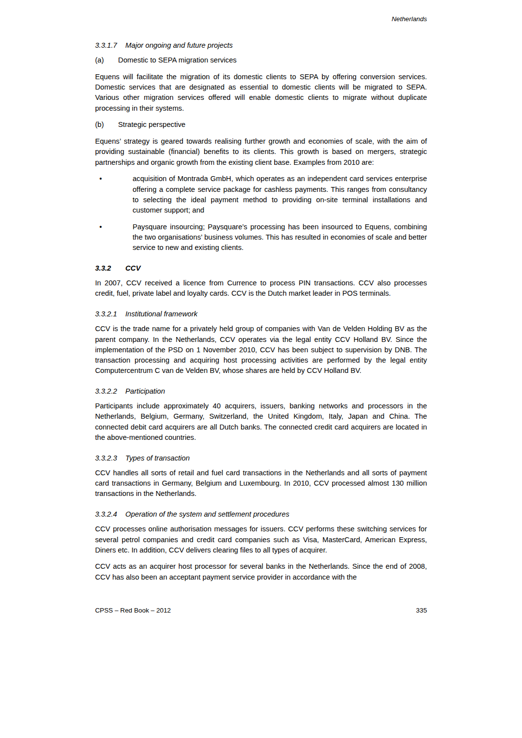Netherlands
3.3.1.7 Major ongoing and future projects
(a) Domestic to SEPA migration services
Equens will facilitate the migration of its domestic clients to SEPA by offering conversion services. Domestic services that are designated as essential to domestic clients will be migrated to SEPA. Various other migration services offered will enable domestic clients to migrate without duplicate processing in their systems.
(b) Strategic perspective
Equens’ strategy is geared towards realising further growth and economies of scale, with the aim of providing sustainable (financial) benefits to its clients. This growth is based on mergers, strategic partnerships and organic growth from the existing client base. Examples from 2010 are:
acquisition of Montrada GmbH, which operates as an independent card services enterprise offering a complete service package for cashless payments. This ranges from consultancy to selecting the ideal payment method to providing on-site terminal installations and customer support; and
Paysquare insourcing; Paysquare’s processing has been insourced to Equens, combining the two organisations’ business volumes. This has resulted in economies of scale and better service to new and existing clients.
3.3.2 CCV
In 2007, CCV received a licence from Currence to process PIN transactions. CCV also processes credit, fuel, private label and loyalty cards. CCV is the Dutch market leader in POS terminals.
3.3.2.1 Institutional framework
CCV is the trade name for a privately held group of companies with Van de Velden Holding BV as the parent company. In the Netherlands, CCV operates via the legal entity CCV Holland BV. Since the implementation of the PSD on 1 November 2010, CCV has been subject to supervision by DNB. The transaction processing and acquiring host processing activities are performed by the legal entity Computercentrum C van de Velden BV, whose shares are held by CCV Holland BV.
3.3.2.2 Participation
Participants include approximately 40 acquirers, issuers, banking networks and processors in the Netherlands, Belgium, Germany, Switzerland, the United Kingdom, Italy, Japan and China. The connected debit card acquirers are all Dutch banks. The connected credit card acquirers are located in the above-mentioned countries.
3.3.2.3 Types of transaction
CCV handles all sorts of retail and fuel card transactions in the Netherlands and all sorts of payment card transactions in Germany, Belgium and Luxembourg. In 2010, CCV processed almost 130 million transactions in the Netherlands.
3.3.2.4 Operation of the system and settlement procedures
CCV processes online authorisation messages for issuers. CCV performs these switching services for several petrol companies and credit card companies such as Visa, MasterCard, American Express, Diners etc. In addition, CCV delivers clearing files to all types of acquirer.
CCV acts as an acquirer host processor for several banks in the Netherlands. Since the end of 2008, CCV has also been an acceptant payment service provider in accordance with the
CPSS – Red Book – 2012
335